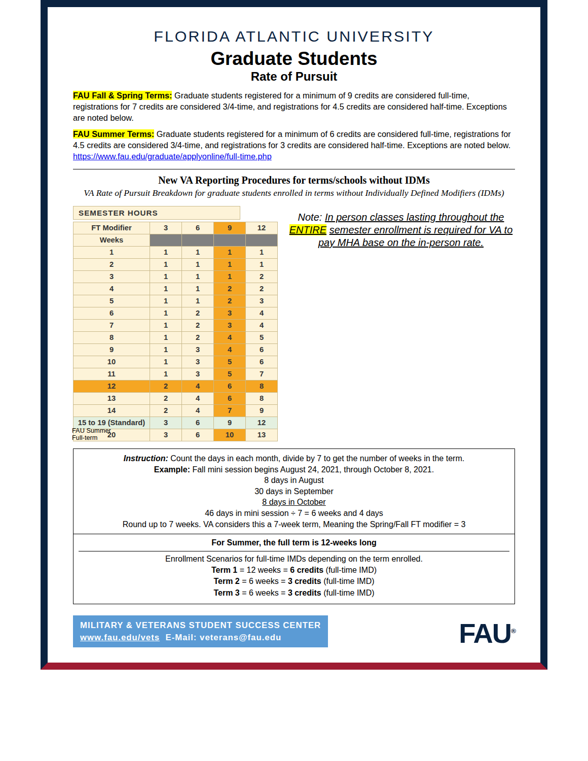FLORIDA ATLANTIC UNIVERSITY
Graduate Students
Rate of Pursuit
FAU Fall & Spring Terms: Graduate students registered for a minimum of 9 credits are considered full-time, registrations for 7 credits are considered 3/4-time, and registrations for 4.5 credits are considered half-time. Exceptions are noted below.
FAU Summer Terms: Graduate students registered for a minimum of 6 credits are considered full-time, registrations for 4.5 credits are considered 3/4-time, and registrations for 3 credits are considered half-time. Exceptions are noted below. https://www.fau.edu/graduate/applyonline/full-time.php
New VA Reporting Procedures for terms/schools without IDMs
VA Rate of Pursuit Breakdown for graduate students enrolled in terms without Individually Defined Modifiers (IDMs)
SEMESTER HOURS
| FT Modifier | 3 | 6 | 9 | 12 |
| --- | --- | --- | --- | --- |
| Weeks | | | | |
| 1 | 1 | 1 | 1 | 1 |
| 2 | 1 | 1 | 1 | 1 |
| 3 | 1 | 1 | 1 | 2 |
| 4 | 1 | 1 | 2 | 2 |
| 5 | 1 | 1 | 2 | 3 |
| 6 | 1 | 2 | 3 | 4 |
| 7 | 1 | 2 | 3 | 4 |
| 8 | 1 | 2 | 4 | 5 |
| 9 | 1 | 3 | 4 | 6 |
| 10 | 1 | 3 | 5 | 6 |
| 11 | 1 | 3 | 5 | 7 |
| 12 | 2 | 4 | 6 | 8 |
| 13 | 2 | 4 | 6 | 8 |
| 14 | 2 | 4 | 7 | 9 |
| 15 to 19 (Standard) | 3 | 6 | 9 | 12 |
| 20 | 3 | 6 | 10 | 13 |
FAU Summer
Full-term
Note: In person classes lasting throughout the ENTIRE semester enrollment is required for VA to pay MHA base on the in-person rate.
Instruction: Count the days in each month, divide by 7 to get the number of weeks in the term.
Example: Fall mini session begins August 24, 2021, through October 8, 2021.
8 days in August
30 days in September
8 days in October
46 days in mini session ÷ 7 = 6 weeks and 4 days
Round up to 7 weeks. VA considers this a 7-week term, Meaning the Spring/Fall FT modifier = 3
For Summer, the full term is 12-weeks long Enrollment Scenarios for full-time IMDs depending on the term enrolled.
Term 1 = 12 weeks = 6 credits (full-time IMD)
Term 2 = 6 weeks = 3 credits (full-time IMD)
Term 3 = 6 weeks = 3 credits (full-time IMD)
MILITARY & VETERANS STUDENT SUCCESS CENTER
www.fau.edu/vets E-Mail: veterans@fau.edu
FAU®